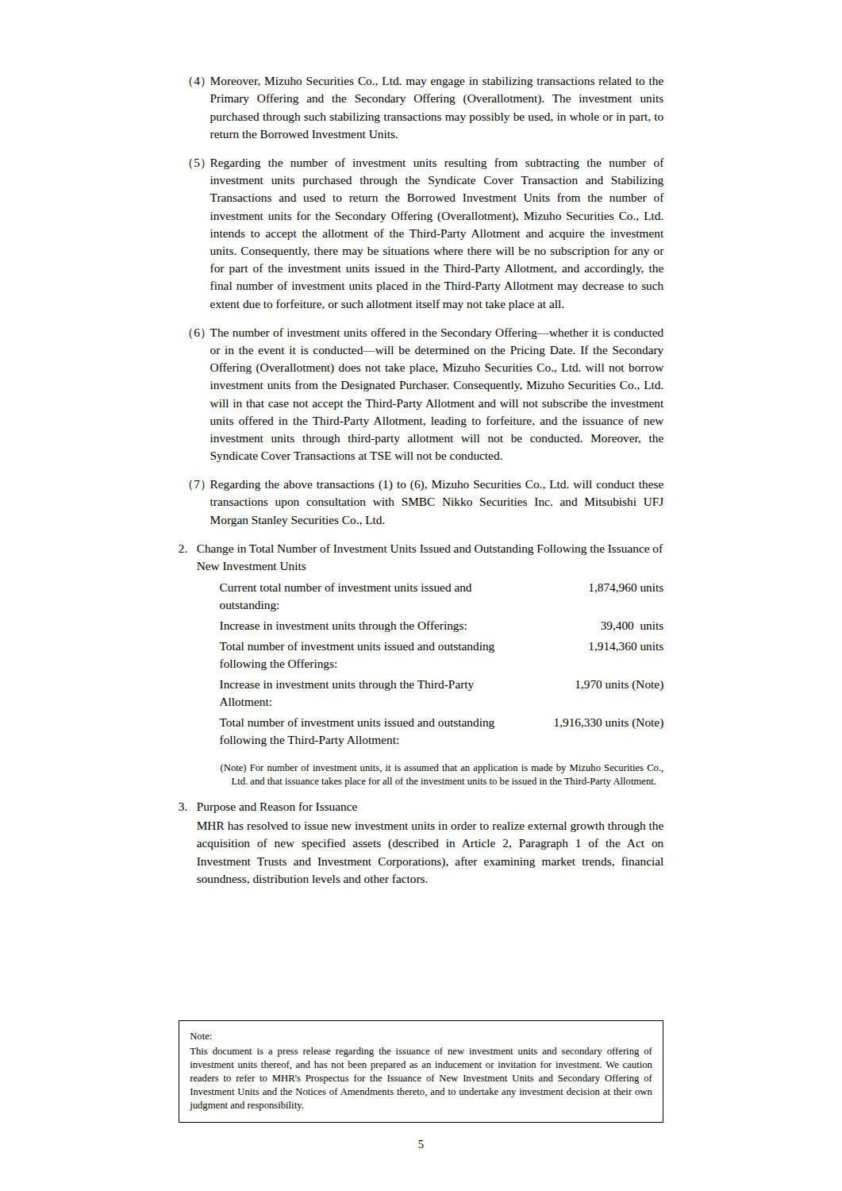（4）
Moreover, Mizuho Securities Co., Ltd. may engage in stabilizing transactions related to the Primary Offering and the Secondary Offering (Overallotment). The investment units purchased through such stabilizing transactions may possibly be used, in whole or in part, to return the Borrowed Investment Units.
（5）
Regarding the number of investment units resulting from subtracting the number of investment units purchased through the Syndicate Cover Transaction and Stabilizing Transactions and used to return the Borrowed Investment Units from the number of investment units for the Secondary Offering (Overallotment), Mizuho Securities Co., Ltd. intends to accept the allotment of the Third-Party Allotment and acquire the investment units. Consequently, there may be situations where there will be no subscription for any or for part of the investment units issued in the Third-Party Allotment, and accordingly, the final number of investment units placed in the Third-Party Allotment may decrease to such extent due to forfeiture, or such allotment itself may not take place at all.
（6）
The number of investment units offered in the Secondary Offering—whether it is conducted or in the event it is conducted—will be determined on the Pricing Date. If the Secondary Offering (Overallotment) does not take place, Mizuho Securities Co., Ltd. will not borrow investment units from the Designated Purchaser. Consequently, Mizuho Securities Co., Ltd. will in that case not accept the Third-Party Allotment and will not subscribe the investment units offered in the Third-Party Allotment, leading to forfeiture, and the issuance of new investment units through third-party allotment will not be conducted. Moreover, the Syndicate Cover Transactions at TSE will not be conducted.
（7）
Regarding the above transactions (1) to (6), Mizuho Securities Co., Ltd. will conduct these transactions upon consultation with SMBC Nikko Securities Inc. and Mitsubishi UFJ Morgan Stanley Securities Co., Ltd.
2.
Change in Total Number of Investment Units Issued and Outstanding Following the Issuance of New Investment Units
| Current total number of investment units issued and outstanding: | 1,874,960 units |
| Increase in investment units through the Offerings: | 39,400 units |
| Total number of investment units issued and outstanding following the Offerings: | 1,914,360 units |
| Increase in investment units through the Third-Party Allotment: | 1,970 units (Note) |
| Total number of investment units issued and outstanding following the Third-Party Allotment: | 1,916,330 units (Note) |
(Note) For number of investment units, it is assumed that an application is made by Mizuho Securities Co., Ltd. and that issuance takes place for all of the investment units to be issued in the Third-Party Allotment.
3.
Purpose and Reason for Issuance
MHR has resolved to issue new investment units in order to realize external growth through the acquisition of new specified assets (described in Article 2, Paragraph 1 of the Act on Investment Trusts and Investment Corporations), after examining market trends, financial soundness, distribution levels and other factors.
Note:
This document is a press release regarding the issuance of new investment units and secondary offering of investment units thereof, and has not been prepared as an inducement or invitation for investment. We caution readers to refer to MHR's Prospectus for the Issuance of New Investment Units and Secondary Offering of Investment Units and the Notices of Amendments thereto, and to undertake any investment decision at their own judgment and responsibility.
5